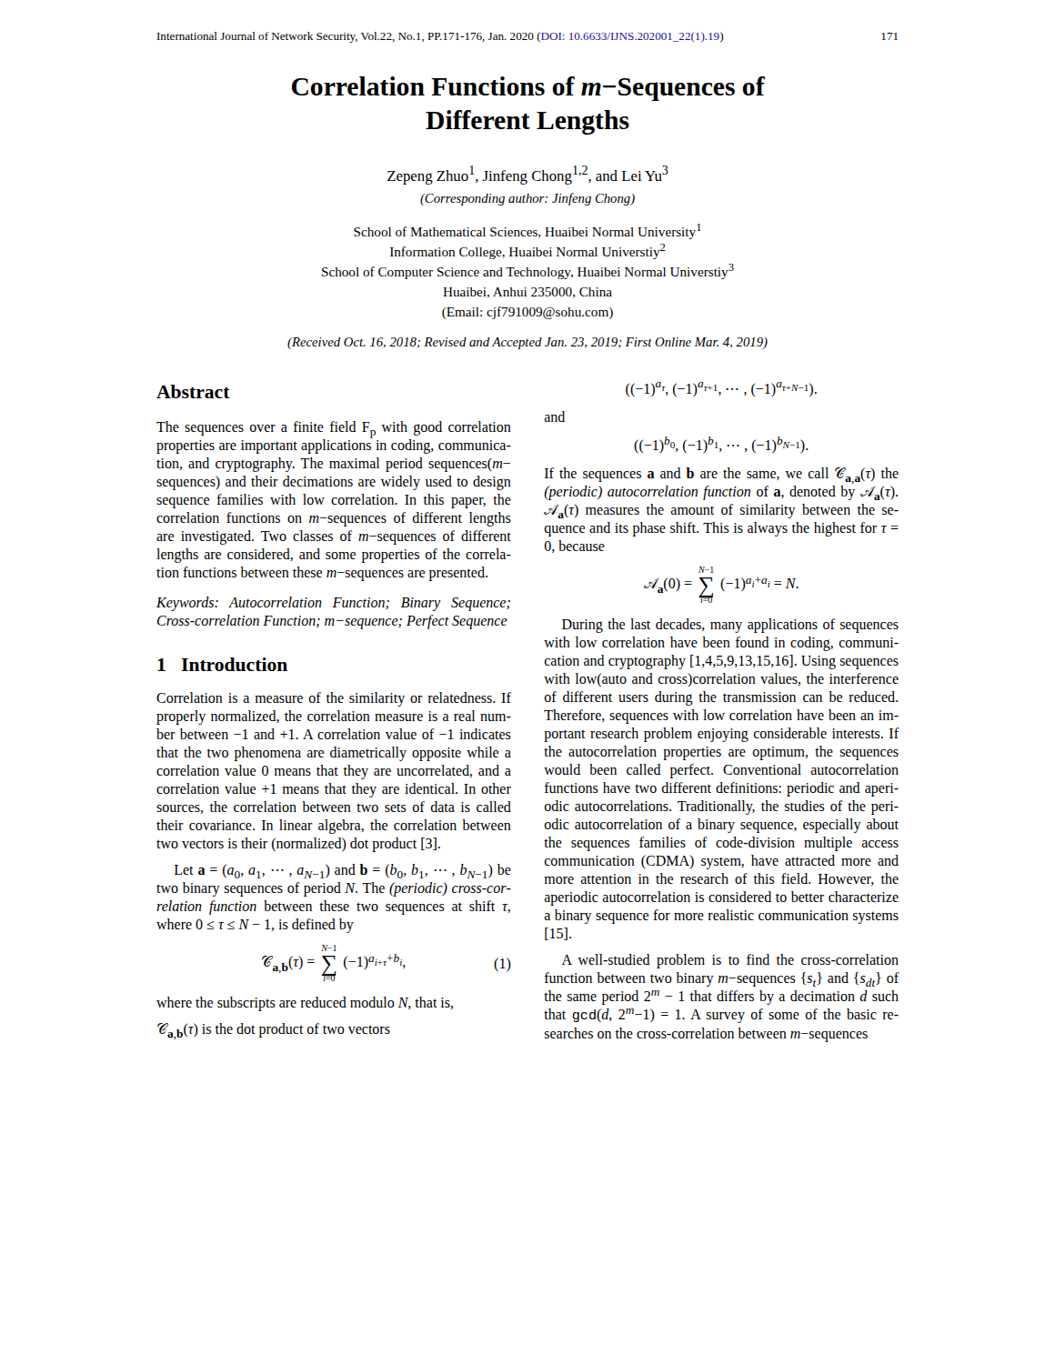International Journal of Network Security, Vol.22, No.1, PP.171-176, Jan. 2020 (DOI: 10.6633/IJNS.202001_22(1).19)
171
Correlation Functions of m−Sequences of
Different Lengths
Zepeng Zhuo1, Jinfeng Chong1,2, and Lei Yu3
(Corresponding author: Jinfeng Chong)
School of Mathematical Sciences, Huaibei Normal University1
Information College, Huaibei Normal Universtiy2
School of Computer Science and Technology, Huaibei Normal Universtiy3
Huaibei, Anhui 235000, China
(Email: cjf791009@sohu.com)
(Received Oct. 16, 2018; Revised and Accepted Jan. 23, 2019; First Online Mar. 4, 2019)
Abstract
The sequences over a finite field Fp with good correlation properties are important applications in coding, communication, and cryptography. The maximal period sequences(m− sequences) and their decimations are widely used to design sequence families with low correlation. In this paper, the correlation functions on m−sequences of different lengths are investigated. Two classes of m−sequences of different lengths are considered, and some properties of the correlation functions between these m−sequences are presented.
Keywords: Autocorrelation Function; Binary Sequence; Cross-correlation Function; m−sequence; Perfect Sequence
1 Introduction
Correlation is a measure of the similarity or relatedness. If properly normalized, the correlation measure is a real number between −1 and +1. A correlation value of −1 indicates that the two phenomena are diametrically opposite while a correlation value 0 means that they are uncorrelated, and a correlation value +1 means that they are identical. In other sources, the correlation between two sets of data is called their covariance. In linear algebra, the correlation between two vectors is their (normalized) dot product [3].
Let a = (a0, a1, ⋯ , aN−1) and b = (b0, b1, ⋯ , bN−1) be two binary sequences of period N. The (periodic) cross-correlation function between these two sequences at shift τ, where 0 ≤ τ ≤ N − 1, is defined by
𝒞a,b(τ) = N−1∑i=0 (−1)ai+τ+bi, (1)
where the subscripts are reduced modulo N, that is,
𝒞a,b(τ) is the dot product of two vectors
((−1)aτ, (−1)aτ+1, ⋯ , (−1)aτ+N−1).
and
((−1)b0, (−1)b1, ⋯ , (−1)bN−1).
If the sequences a and b are the same, we call 𝒞a,a(τ) the (periodic) autocorrelation function of a, denoted by 𝒜a(τ). 𝒜a(τ) measures the amount of similarity between the sequence and its phase shift. This is always the highest for τ = 0, because
𝒜a(0) = N−1∑i=0 (−1)ai+ai = N.
During the last decades, many applications of sequences with low correlation have been found in coding, communication and cryptography [1,4,5,9,13,15,16]. Using sequences with low(auto and cross)correlation values, the interference of different users during the transmission can be reduced. Therefore, sequences with low correlation have been an important research problem enjoying considerable interests. If the autocorrelation properties are optimum, the sequences would been called perfect. Conventional autocorrelation functions have two different definitions: periodic and aperiodic autocorrelations. Traditionally, the studies of the periodic autocorrelation of a binary sequence, especially about the sequences families of code-division multiple access communication (CDMA) system, have attracted more and more attention in the research of this field. However, the aperiodic autocorrelation is considered to better characterize a binary sequence for more realistic communication systems [15].
A well-studied problem is to find the cross-correlation function between two binary m−sequences {st} and {sdt} of the same period 2m − 1 that differs by a decimation d such that gcd(d, 2m−1) = 1. A survey of some of the basic researches on the cross-correlation between m−sequences